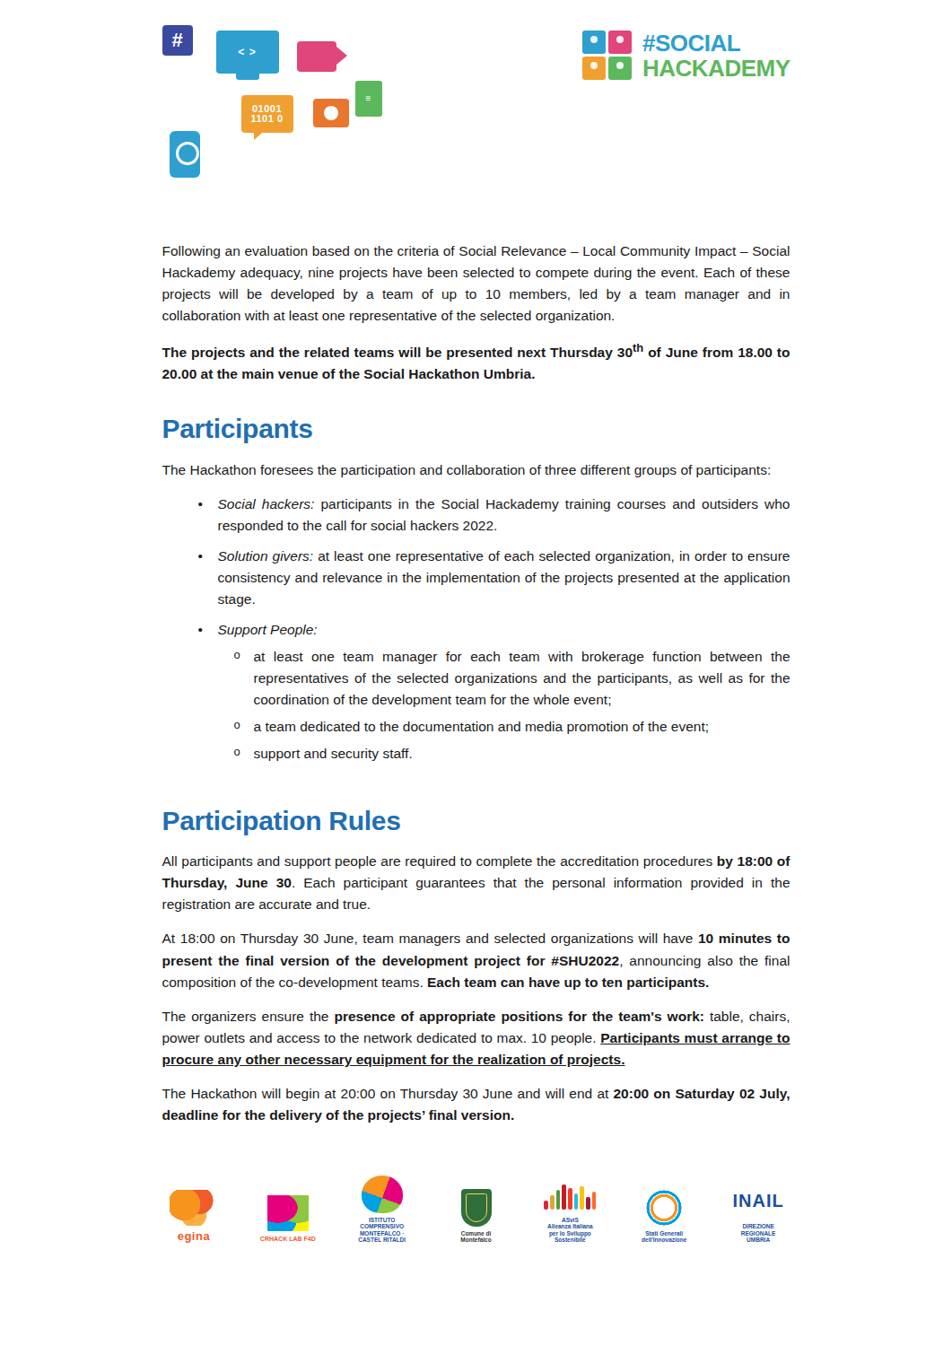#
< >
≡
010011101 0
#SOCIAL HACKADEMY
Following an evaluation based on the criteria of Social Relevance – Local Community Impact – Social Hackademy adequacy, nine projects have been selected to compete during the event. Each of these projects will be developed by a team of up to 10 members, led by a team manager and in collaboration with at least one representative of the selected organization.
The projects and the related teams will be presented next Thursday 30th of June from 18.00 to 20.00 at the main venue of the Social Hackathon Umbria.
Participants
The Hackathon foresees the participation and collaboration of three different groups of participants:
Social hackers: participants in the Social Hackademy training courses and outsiders who responded to the call for social hackers 2022.
Solution givers: at least one representative of each selected organization, in order to ensure consistency and relevance in the implementation of the projects presented at the application stage.
Support People:
at least one team manager for each team with brokerage function between the representatives of the selected organizations and the participants, as well as for the coordination of the development team for the whole event;
a team dedicated to the documentation and media promotion of the event;
support and security staff.
Participation Rules
All participants and support people are required to complete the accreditation procedures by 18:00 of Thursday, June 30. Each participant guarantees that the personal information provided in the registration are accurate and true.
At 18:00 on Thursday 30 June, team managers and selected organizations will have 10 minutes to present the final version of the development project for #SHU2022, announcing also the final composition of the co-development teams. Each team can have up to ten participants.
The organizers ensure the presence of appropriate positions for the team's work: table, chairs, power outlets and access to the network dedicated to max. 10 people. Participants must arrange to procure any other necessary equipment for the realization of projects.
The Hackathon will begin at 20:00 on Thursday 30 June and will end at 20:00 on Saturday 02 July, deadline for the delivery of the projects’ final version.
egina
CRHACK LAB F4D
ISTITUTO COMPRENSIVO
MONTEFALCO · CASTEL RITALDI
Comune di
Montefalco
ASviS
Alleanza Italiana
per lo Sviluppo Sostenibile
Stati Generali
dell'Innovazione
INAIL
DIREZIONE REGIONALE
UMBRIA